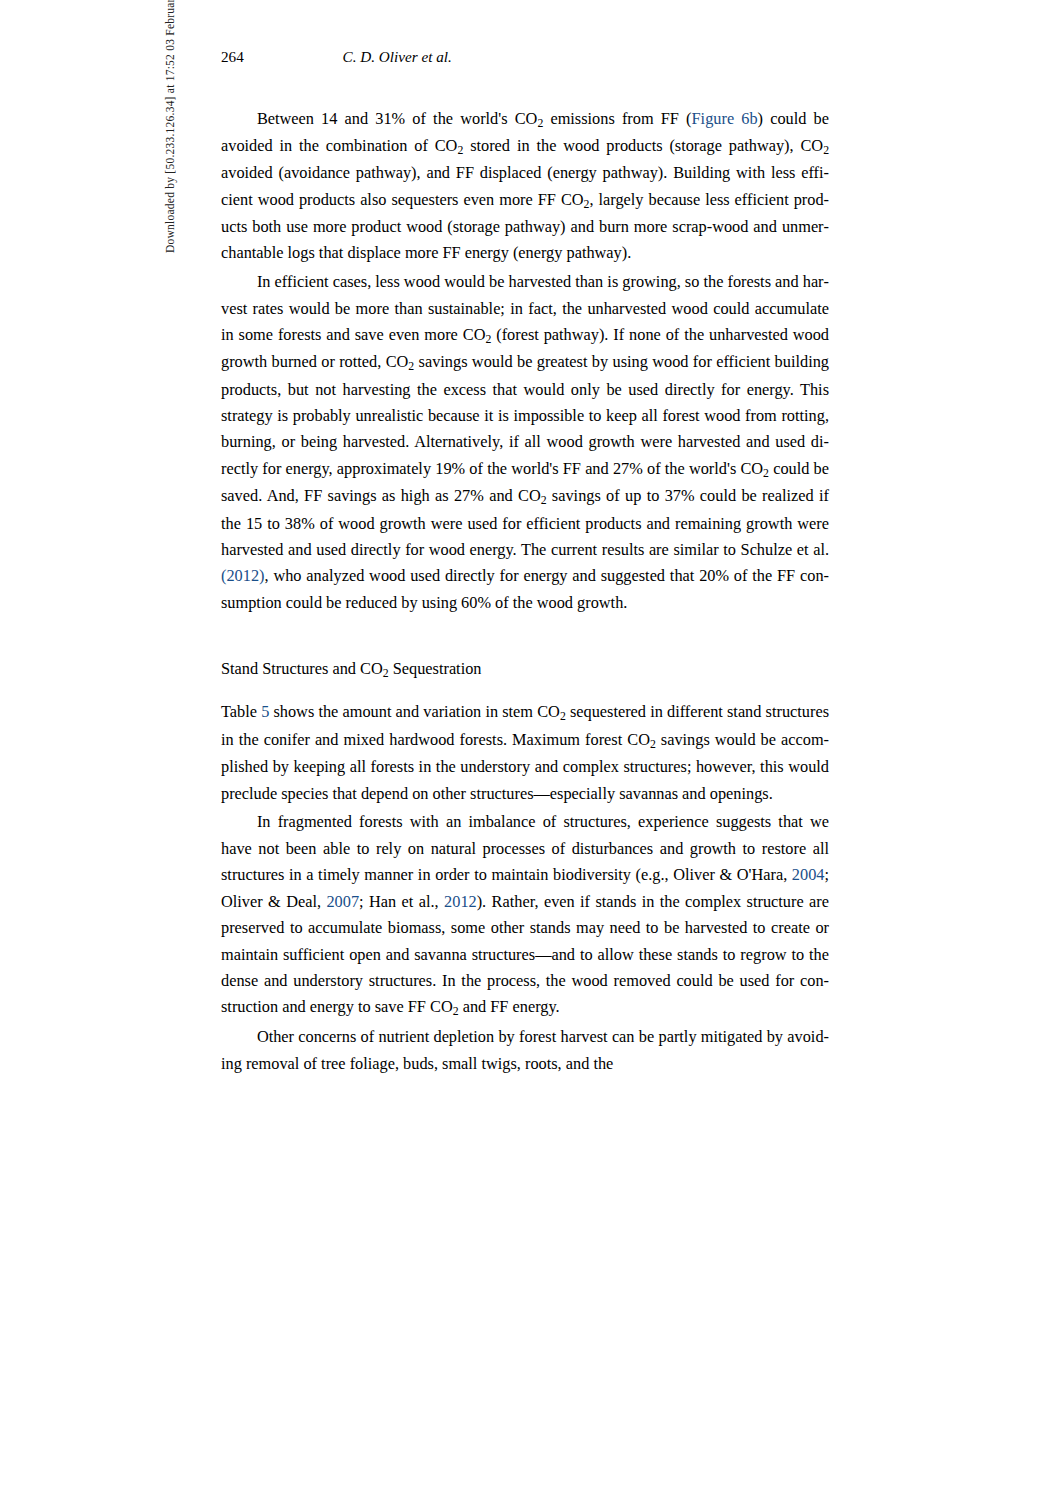Downloaded by [50.233.126.34] at 17:52 03 February 2016
264 C. D. Oliver et al.
Between 14 and 31% of the world's CO2 emissions from FF (Figure 6b) could be avoided in the combination of CO2 stored in the wood products (storage pathway), CO2 avoided (avoidance pathway), and FF displaced (energy pathway). Building with less efficient wood products also sequesters even more FF CO2, largely because less efficient products both use more product wood (storage pathway) and burn more scrap-wood and unmerchantable logs that displace more FF energy (energy pathway).
In efficient cases, less wood would be harvested than is growing, so the forests and harvest rates would be more than sustainable; in fact, the unharvested wood could accumulate in some forests and save even more CO2 (forest pathway). If none of the unharvested wood growth burned or rotted, CO2 savings would be greatest by using wood for efficient building products, but not harvesting the excess that would only be used directly for energy. This strategy is probably unrealistic because it is impossible to keep all forest wood from rotting, burning, or being harvested. Alternatively, if all wood growth were harvested and used directly for energy, approximately 19% of the world's FF and 27% of the world's CO2 could be saved. And, FF savings as high as 27% and CO2 savings of up to 37% could be realized if the 15 to 38% of wood growth were used for efficient products and remaining growth were harvested and used directly for wood energy. The current results are similar to Schulze et al. (2012), who analyzed wood used directly for energy and suggested that 20% of the FF consumption could be reduced by using 60% of the wood growth.
Stand Structures and CO2 Sequestration
Table 5 shows the amount and variation in stem CO2 sequestered in different stand structures in the conifer and mixed hardwood forests. Maximum forest CO2 savings would be accomplished by keeping all forests in the understory and complex structures; however, this would preclude species that depend on other structures—especially savannas and openings.
In fragmented forests with an imbalance of structures, experience suggests that we have not been able to rely on natural processes of disturbances and growth to restore all structures in a timely manner in order to maintain biodiversity (e.g., Oliver & O'Hara, 2004; Oliver & Deal, 2007; Han et al., 2012). Rather, even if stands in the complex structure are preserved to accumulate biomass, some other stands may need to be harvested to create or maintain sufficient open and savanna structures—and to allow these stands to regrow to the dense and understory structures. In the process, the wood removed could be used for construction and energy to save FF CO2 and FF energy.
Other concerns of nutrient depletion by forest harvest can be partly mitigated by avoiding removal of tree foliage, buds, small twigs, roots, and the